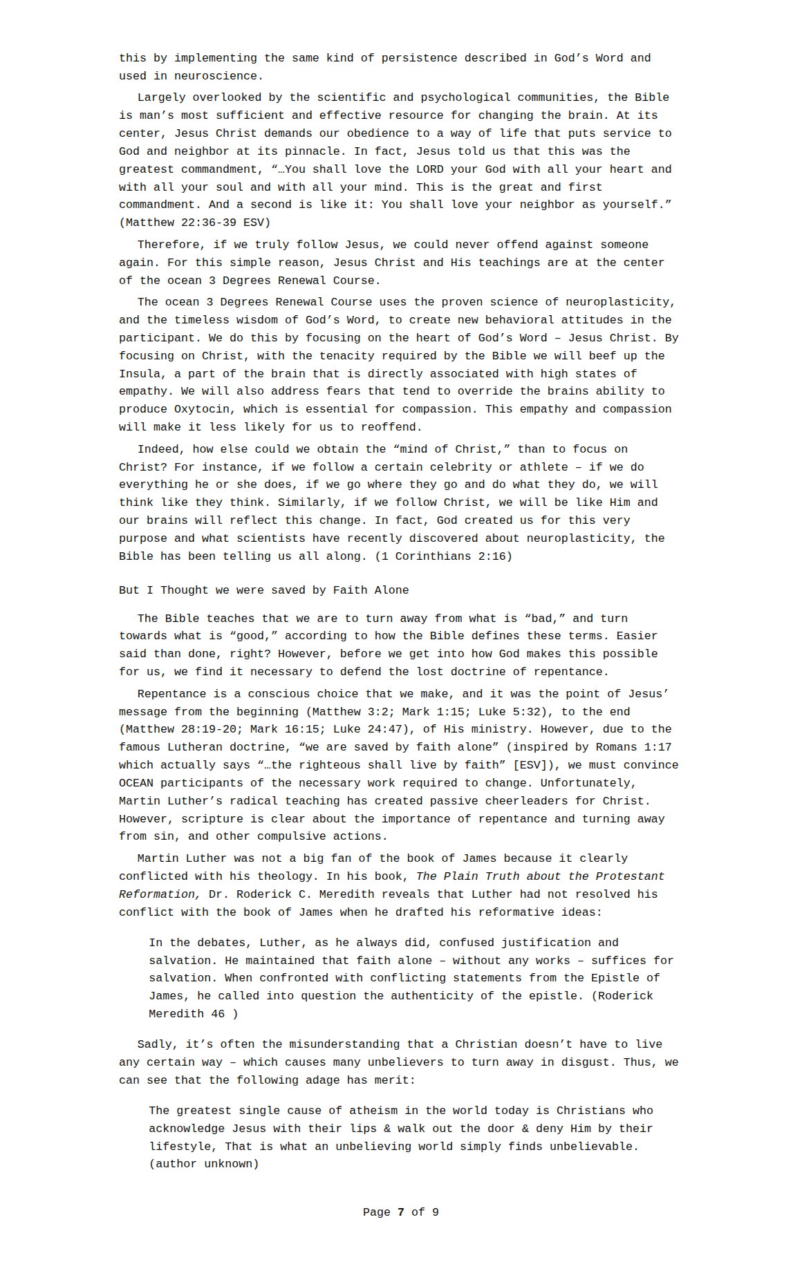this by implementing the same kind of persistence described in God’s Word and used in neuroscience.
Largely overlooked by the scientific and psychological communities, the Bible is man’s most sufficient and effective resource for changing the brain. At its center, Jesus Christ demands our obedience to a way of life that puts service to God and neighbor at its pinnacle. In fact, Jesus told us that this was the greatest commandment, “…You shall love the LORD your God with all your heart and with all your soul and with all your mind. This is the great and first commandment. And a second is like it: You shall love your neighbor as yourself.” (Matthew 22:36-39 ESV)
Therefore, if we truly follow Jesus, we could never offend against someone again. For this simple reason, Jesus Christ and His teachings are at the center of the ocean 3 Degrees Renewal Course.
The ocean 3 Degrees Renewal Course uses the proven science of neuroplasticity, and the timeless wisdom of God’s Word, to create new behavioral attitudes in the participant. We do this by focusing on the heart of God’s Word – Jesus Christ. By focusing on Christ, with the tenacity required by the Bible we will beef up the Insula, a part of the brain that is directly associated with high states of empathy. We will also address fears that tend to override the brains ability to produce Oxytocin, which is essential for compassion. This empathy and compassion will make it less likely for us to reoffend.
Indeed, how else could we obtain the “mind of Christ,” than to focus on Christ? For instance, if we follow a certain celebrity or athlete – if we do everything he or she does, if we go where they go and do what they do, we will think like they think. Similarly, if we follow Christ, we will be like Him and our brains will reflect this change. In fact, God created us for this very purpose and what scientists have recently discovered about neuroplasticity, the Bible has been telling us all along. (1 Corinthians 2:16)
But I Thought we were saved by Faith Alone
The Bible teaches that we are to turn away from what is “bad,” and turn towards what is “good,” according to how the Bible defines these terms. Easier said than done, right? However, before we get into how God makes this possible for us, we find it necessary to defend the lost doctrine of repentance.
Repentance is a conscious choice that we make, and it was the point of Jesus’ message from the beginning (Matthew 3:2; Mark 1:15; Luke 5:32), to the end (Matthew 28:19-20; Mark 16:15; Luke 24:47), of His ministry. However, due to the famous Lutheran doctrine, “we are saved by faith alone” (inspired by Romans 1:17 which actually says “…the righteous shall live by faith” [ESV]), we must convince OCEAN participants of the necessary work required to change. Unfortunately, Martin Luther’s radical teaching has created passive cheerleaders for Christ. However, scripture is clear about the importance of repentance and turning away from sin, and other compulsive actions.
Martin Luther was not a big fan of the book of James because it clearly conflicted with his theology. In his book, The Plain Truth about the Protestant Reformation, Dr. Roderick C. Meredith reveals that Luther had not resolved his conflict with the book of James when he drafted his reformative ideas:
In the debates, Luther, as he always did, confused justification and salvation. He maintained that faith alone – without any works – suffices for salvation. When confronted with conflicting statements from the Epistle of James, he called into question the authenticity of the epistle. (Roderick Meredith 46 )
Sadly, it’s often the misunderstanding that a Christian doesn’t have to live any certain way – which causes many unbelievers to turn away in disgust. Thus, we can see that the following adage has merit:
The greatest single cause of atheism in the world today is Christians who acknowledge Jesus with their lips & walk out the door & deny Him by their lifestyle, That is what an unbelieving world simply finds unbelievable. (author unknown)
Page 7 of 9